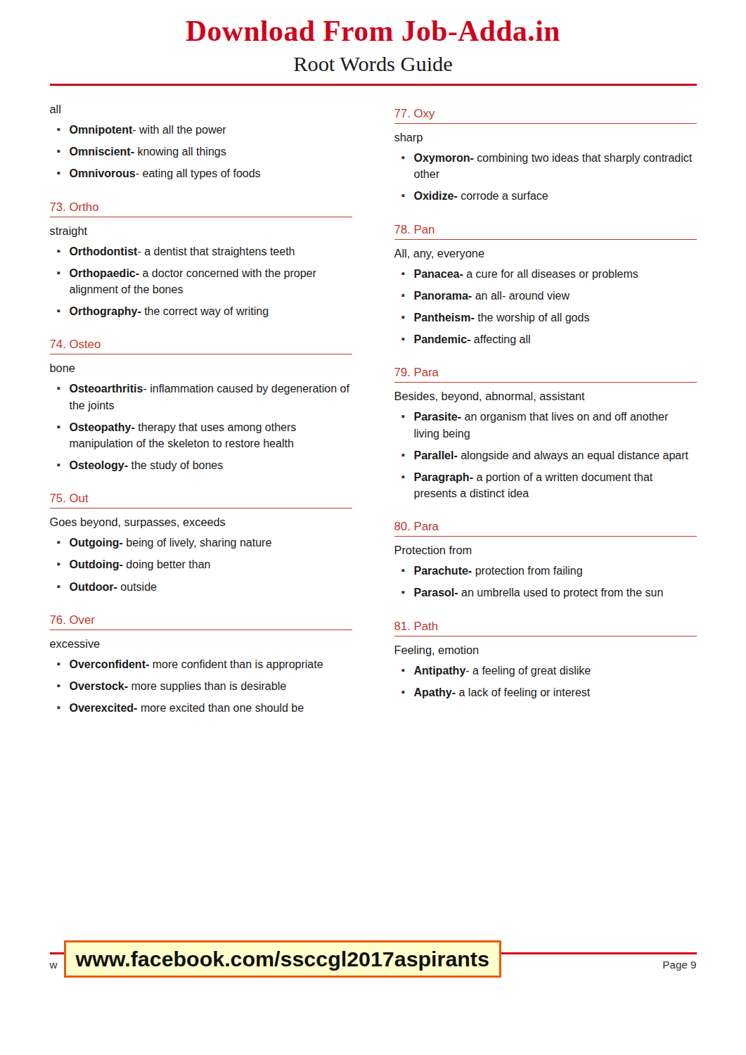Download From Job-Adda.in
Root Words Guide
all
Omnipotent- with all the power
Omniscient- knowing all things
Omnivorous- eating all types of foods
73. Ortho
straight
Orthodontist- a dentist that straightens teeth
Orthopaedic- a doctor concerned with the proper alignment of the bones
Orthography- the correct way of writing
74. Osteo
bone
Osteoarthritis- inflammation caused by degeneration of the joints
Osteopathy- therapy that uses among others manipulation of the skeleton to restore health
Osteology- the study of bones
75. Out
Goes beyond, surpasses, exceeds
Outgoing- being of lively, sharing nature
Outdoing- doing better than
Outdoor- outside
76. Over
excessive
Overconfident- more confident than is appropriate
Overstock- more supplies than is desirable
Overexcited- more excited than one should be
77. Oxy
sharp
Oxymoron- combining two ideas that sharply contradict other
Oxidize- corrode a surface
78. Pan
All, any, everyone
Panacea- a cure for all diseases or problems
Panorama- an all- around view
Pantheism- the worship of all gods
Pandemic- affecting all
79. Para
Besides, beyond, abnormal, assistant
Parasite- an organism that lives on and off another living being
Parallel- alongside and always an equal distance apart
Paragraph- a portion of a written document that presents a distinct idea
80. Para
Protection from
Parachute- protection from failing
Parasol- an umbrella used to protect from the sun
81. Path
Feeling, emotion
Antipathy- a feeling of great dislike
Apathy- a lack of feeling or interest
w
Page 9
www.facebook.com/ssccgl2017aspirants